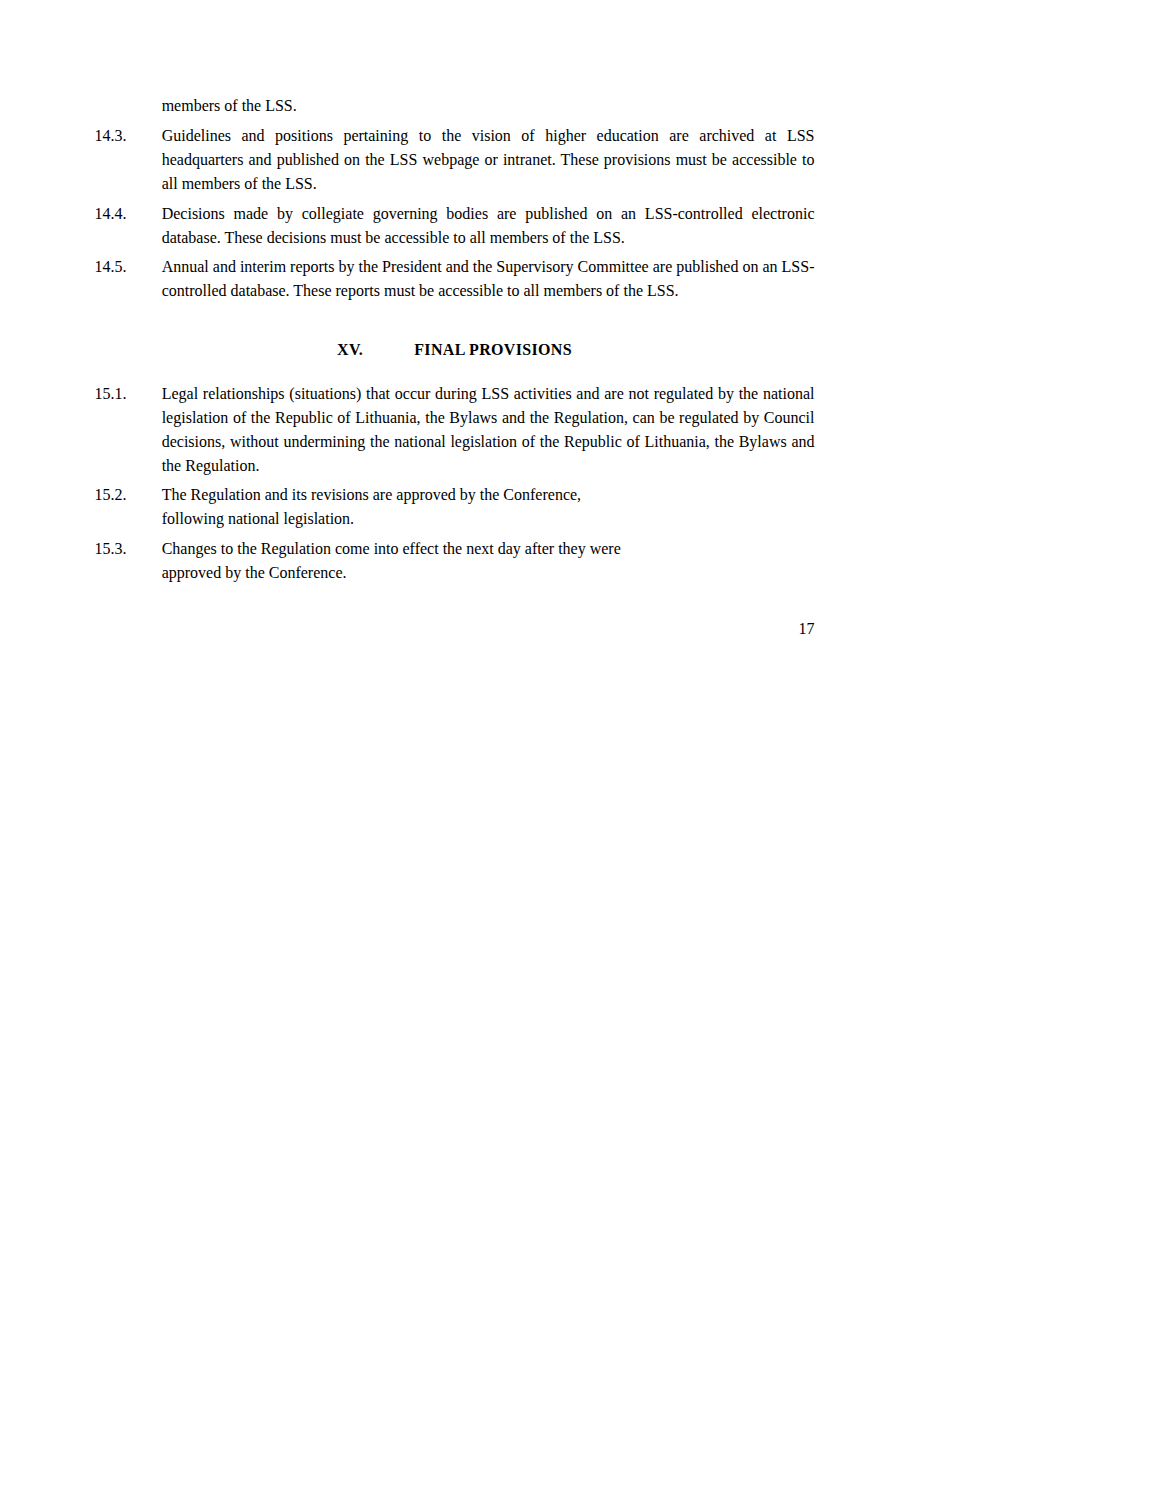members of the LSS.
14.3. Guidelines and positions pertaining to the vision of higher education are archived at LSS headquarters and published on the LSS webpage or intranet. These provisions must be accessible to all members of the LSS.
14.4. Decisions made by collegiate governing bodies are published on an LSS-controlled electronic database. These decisions must be accessible to all members of the LSS.
14.5. Annual and interim reports by the President and the Supervisory Committee are published on an LSS-controlled database. These reports must be accessible to all members of the LSS.
XV. FINAL PROVISIONS
15.1. Legal relationships (situations) that occur during LSS activities and are not regulated by the national legislation of the Republic of Lithuania, the Bylaws and the Regulation, can be regulated by Council decisions, without undermining the national legislation of the Republic of Lithuania, the Bylaws and the Regulation.
15.2. The Regulation and its revisions are approved by the Conference,
following national legislation.
15.3. Changes to the Regulation come into effect the next day after they were
approved by the Conference.
17